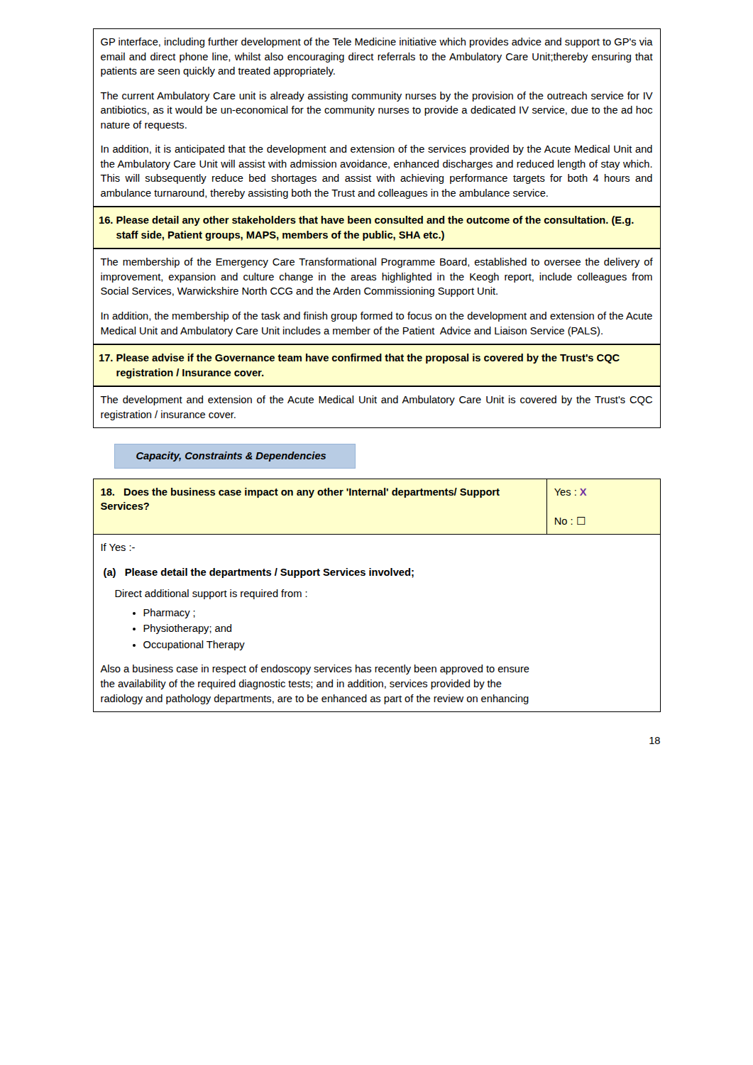GP interface, including further development of the Tele Medicine initiative which provides advice and support to GP's via email and direct phone line, whilst also encouraging direct referrals to the Ambulatory Care Unit;thereby ensuring that patients are seen quickly and treated appropriately.
The current Ambulatory Care unit is already assisting community nurses by the provision of the outreach service for IV antibiotics, as it would be un-economical for the community nurses to provide a dedicated IV service, due to the ad hoc nature of requests.
In addition, it is anticipated that the development and extension of the services provided by the Acute Medical Unit and the Ambulatory Care Unit will assist with admission avoidance, enhanced discharges and reduced length of stay which. This will subsequently reduce bed shortages and assist with achieving performance targets for both 4 hours and ambulance turnaround, thereby assisting both the Trust and colleagues in the ambulance service.
Please detail any other stakeholders that have been consulted and the outcome of the consultation. (E.g. staff side, Patient groups, MAPS, members of the public, SHA etc.)
The membership of the Emergency Care Transformational Programme Board, established to oversee the delivery of improvement, expansion and culture change in the areas highlighted in the Keogh report, include colleagues from Social Services, Warwickshire North CCG and the Arden Commissioning Support Unit.
In addition, the membership of the task and finish group formed to focus on the development and extension of the Acute Medical Unit and Ambulatory Care Unit includes a member of the Patient Advice and Liaison Service (PALS).
Please advise if the Governance team have confirmed that the proposal is covered by the Trust's CQC registration / Insurance cover.
The development and extension of the Acute Medical Unit and Ambulatory Care Unit is covered by the Trust's CQC registration / insurance cover.
Capacity, Constraints & Dependencies
| 18. Does the business case impact on any other 'Internal' departments/ Support Services? | Yes : X No : ☐ |
| If Yes :- (a) Please detail the departments / Support Services involved; Direct additional support is required from : Pharmacy ; Physiotherapy; and Occupational Therapy Also a business case in respect of endoscopy services has recently been approved to ensure the availability of the required diagnostic tests; and in addition, services provided by the radiology and pathology departments, are to be enhanced as part of the review on enhancing |
18